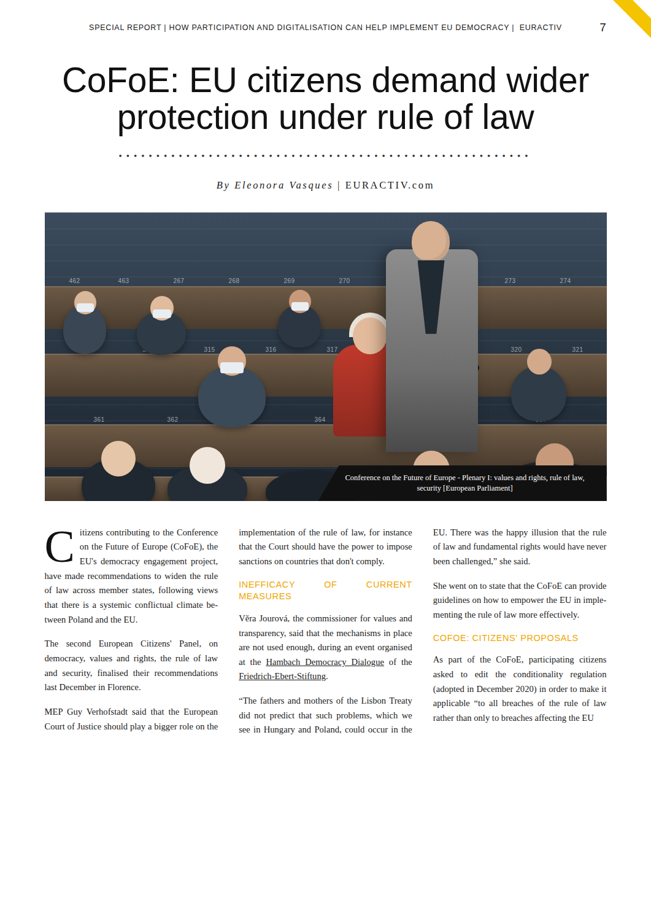SPECIAL REPORT | HOW PARTICIPATION AND DIGITALISATION CAN HELP IMPLEMENT EU DEMOCRACY | EURACTIV 7
CoFoE: EU citizens demand wider
protection under rule of law
•••••••••••••••••••••••••••••••••••••••••••••••••••••••
By Eleonora Vasques | EURACTIV.com
462 463 267 268 269 270 271 272 273 274 313 314 315 316 317 318 319 320 321 361 362 363 364 365 366 367
Conference on the Future of Europe - Plenary I: values and rights, rule of law, security [European Parliament]
Citizens contributing to the Conference on the Future of Europe (CoFoE), the EU's democracy engagement project, have made recommendations to widen the rule of law across member states, following views that there is a systemic conflictual climate between Poland and the EU.
The second European Citizens' Panel, on democracy, values and rights, the rule of law and security, finalised their recommendations last December in Florence.
MEP Guy Verhofstadt said that the European Court of Justice should play a bigger role on the implementation of the rule of law, for instance that the Court should have the power to impose sanctions on countries that don't comply.
Inefficacy of current measures
Věra Jourová, the commissioner for values and transparency, said that the mechanisms in place are not used enough, during an event organised at the Hambach Democracy Dialogue of the Friedrich-Ebert-Stiftung.
“The fathers and mothers of the Lisbon Treaty did not predict that such problems, which we see in Hungary and Poland, could occur in the EU. There was the happy illusion that the rule of law and fundamental rights would have never been challenged,” she said.
She went on to state that the CoFoE can provide guidelines on how to empower the EU in implementing the rule of law more effectively.
CoFoE: citizens' proposals
As part of the CoFoE, participating citizens asked to edit the conditionality regulation (adopted in December 2020) in order to make it applicable “to all breaches of the rule of law rather than only to breaches affecting the EU